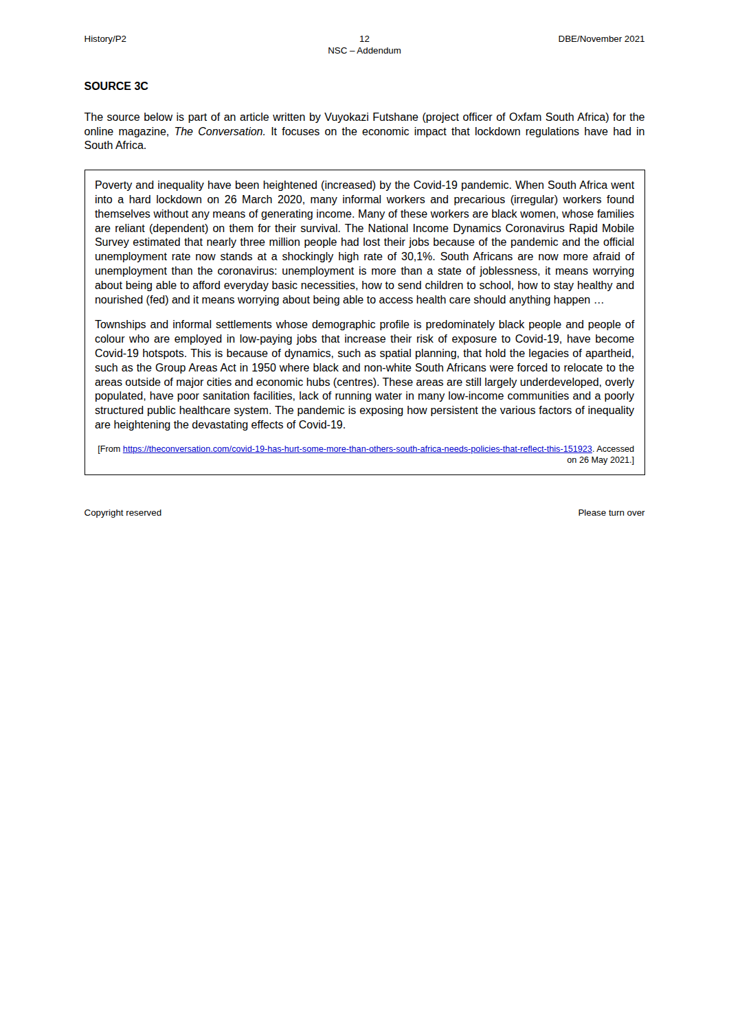History/P2
12
DBE/November 2021
NSC – Addendum
SOURCE 3C
The source below is part of an article written by Vuyokazi Futshane (project officer of Oxfam South Africa) for the online magazine, The Conversation. It focuses on the economic impact that lockdown regulations have had in South Africa.
Poverty and inequality have been heightened (increased) by the Covid-19 pandemic. When South Africa went into a hard lockdown on 26 March 2020, many informal workers and precarious (irregular) workers found themselves without any means of generating income. Many of these workers are black women, whose families are reliant (dependent) on them for their survival. The National Income Dynamics Coronavirus Rapid Mobile Survey estimated that nearly three million people had lost their jobs because of the pandemic and the official unemployment rate now stands at a shockingly high rate of 30,1%. South Africans are now more afraid of unemployment than the coronavirus: unemployment is more than a state of joblessness, it means worrying about being able to afford everyday basic necessities, how to send children to school, how to stay healthy and nourished (fed) and it means worrying about being able to access health care should anything happen …
Townships and informal settlements whose demographic profile is predominately black people and people of colour who are employed in low-paying jobs that increase their risk of exposure to Covid-19, have become Covid-19 hotspots. This is because of dynamics, such as spatial planning, that hold the legacies of apartheid, such as the Group Areas Act in 1950 where black and non-white South Africans were forced to relocate to the areas outside of major cities and economic hubs (centres). These areas are still largely underdeveloped, overly populated, have poor sanitation facilities, lack of running water in many low-income communities and a poorly structured public healthcare system. The pandemic is exposing how persistent the various factors of inequality are heightening the devastating effects of Covid-19.
[From https://theconversation.com/covid-19-has-hurt-some-more-than-others-south-africa-needs-policies-that-reflect-this-151923. Accessed on 26 May 2021.]
Copyright reserved
Please turn over